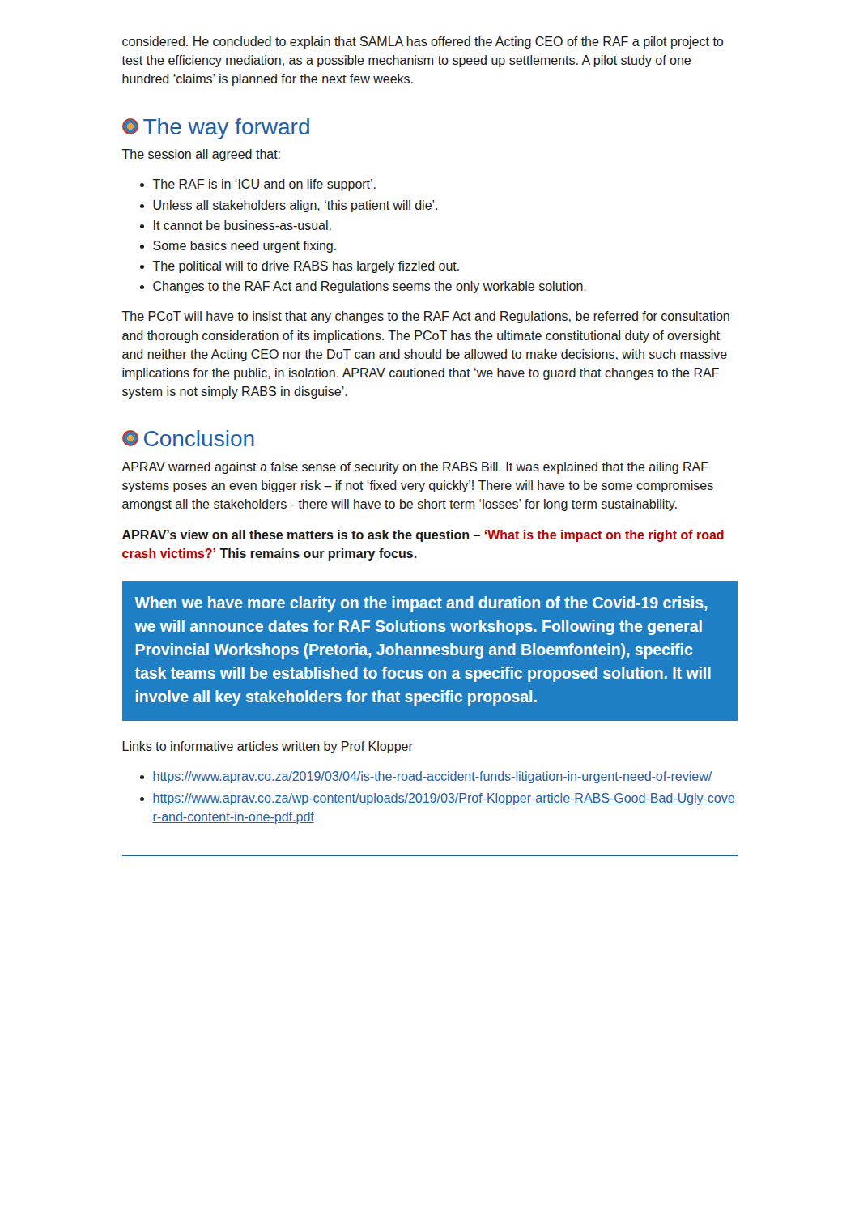considered. He concluded to explain that SAMLA has offered the Acting CEO of the RAF a pilot project to test the efficiency mediation, as a possible mechanism to speed up settlements. A pilot study of one hundred ‘claims’ is planned for the next few weeks.
The way forward
The session all agreed that:
The RAF is in ‘ICU and on life support’.
Unless all stakeholders align, ‘this patient will die’.
It cannot be business-as-usual.
Some basics need urgent fixing.
The political will to drive RABS has largely fizzled out.
Changes to the RAF Act and Regulations seems the only workable solution.
The PCoT will have to insist that any changes to the RAF Act and Regulations, be referred for consultation and thorough consideration of its implications. The PCoT has the ultimate constitutional duty of oversight and neither the Acting CEO nor the DoT can and should be allowed to make decisions, with such massive implications for the public, in isolation. APRAV cautioned that ‘we have to guard that changes to the RAF system is not simply RABS in disguise’.
Conclusion
APRAV warned against a false sense of security on the RABS Bill. It was explained that the ailing RAF systems poses an even bigger risk – if not ‘fixed very quickly’! There will have to be some compromises amongst all the stakeholders - there will have to be short term ‘losses’ for long term sustainability.
APRAV’s view on all these matters is to ask the question – ‘What is the impact on the right of road crash victims?’ This remains our primary focus.
When we have more clarity on the impact and duration of the Covid-19 crisis, we will announce dates for RAF Solutions workshops. Following the general Provincial Workshops (Pretoria, Johannesburg and Bloemfontein), specific task teams will be established to focus on a specific proposed solution. It will involve all key stakeholders for that specific proposal.
Links to informative articles written by Prof Klopper
https://www.aprav.co.za/2019/03/04/is-the-road-accident-funds-litigation-in-urgent-need-of-review/
https://www.aprav.co.za/wp-content/uploads/2019/03/Prof-Klopper-article-RABS-Good-Bad-Ugly-cover-and-content-in-one-pdf.pdf